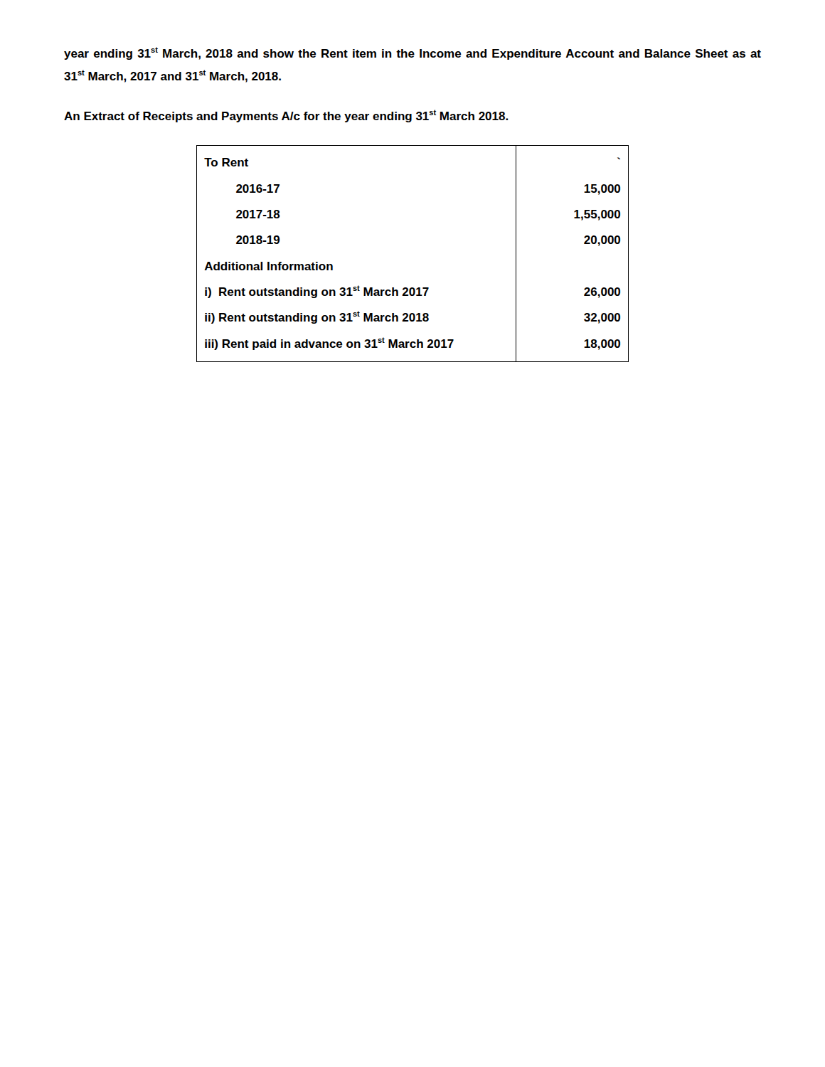year ending 31st March, 2018 and show the Rent item in the Income and Expenditure Account and Balance Sheet as at 31st March, 2017 and 31st March, 2018.
An Extract of Receipts and Payments A/c for the year ending 31st March 2018.
| To Rent | ` |
| 2016-17 | 15,000 |
| 2017-18 | 1,55,000 |
| 2018-19 | 20,000 |
| Additional Information | |
| i) Rent outstanding on 31 st March 2017 | 26,000 |
| ii) Rent outstanding on 31 st March 2018 | 32,000 |
| iii) Rent paid in advance on 31 st March 2017 | 18,000 |